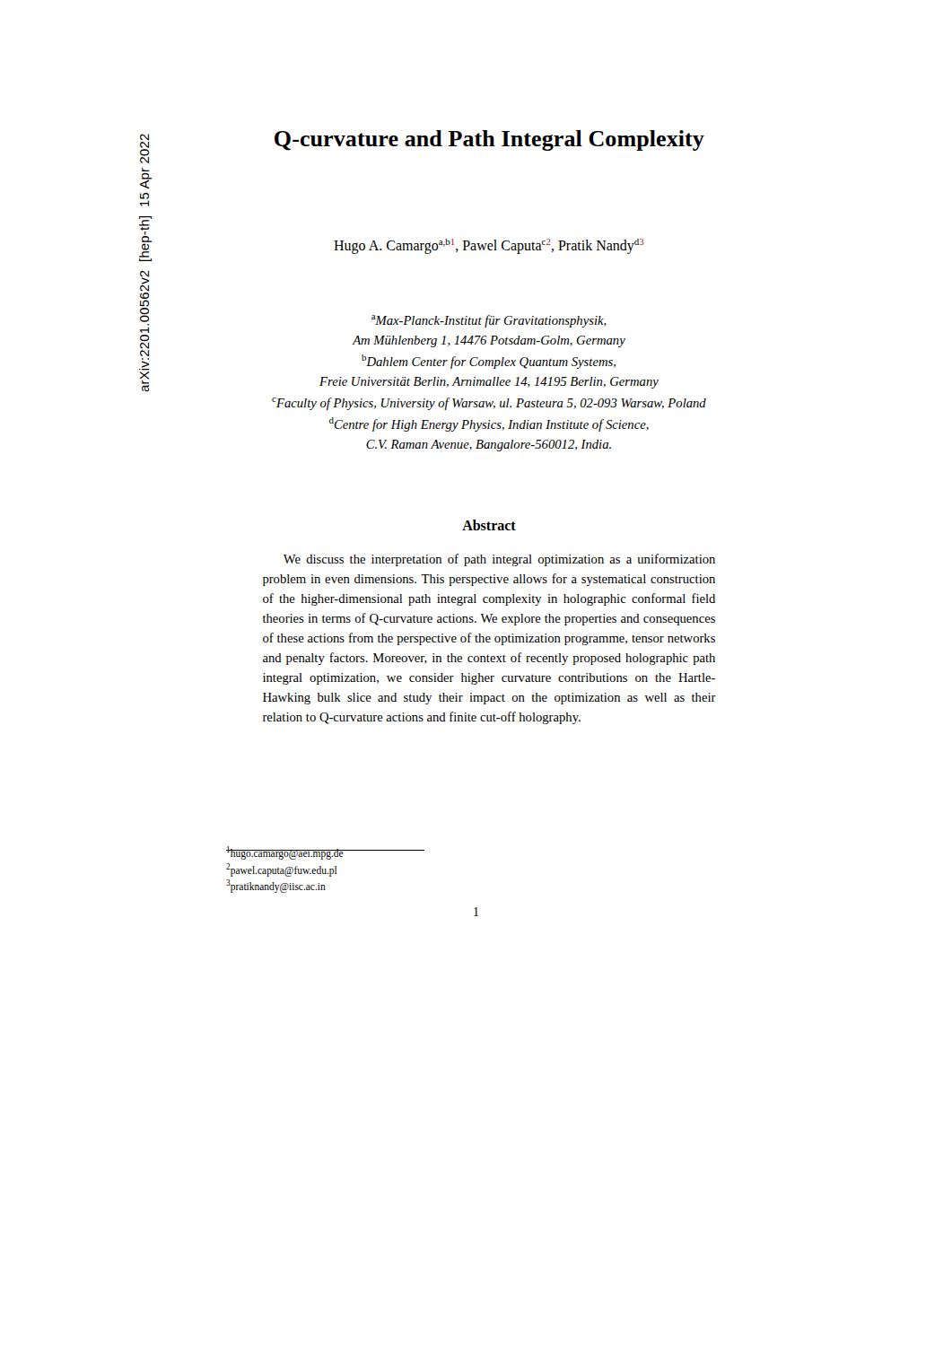arXiv:2201.00562v2 [hep-th] 15 Apr 2022
Q-curvature and Path Integral Complexity
Hugo A. Camargoa,b1, Pawel Caputac2, Pratik Nandyd3
aMax-Planck-Institut für Gravitationsphysik,
Am Mühlenberg 1, 14476 Potsdam-Golm, Germany
bDahlem Center for Complex Quantum Systems,
Freie Universität Berlin, Arnimallee 14, 14195 Berlin, Germany
cFaculty of Physics, University of Warsaw, ul. Pasteura 5, 02-093 Warsaw, Poland
dCentre for High Energy Physics, Indian Institute of Science,
C.V. Raman Avenue, Bangalore-560012, India.
Abstract
We discuss the interpretation of path integral optimization as a uniformization problem in even dimensions. This perspective allows for a systematical construction of the higher-dimensional path integral complexity in holographic conformal field theories in terms of Q-curvature actions. We explore the properties and consequences of these actions from the perspective of the optimization programme, tensor networks and penalty factors. Moreover, in the context of recently proposed holographic path integral optimization, we consider higher curvature contributions on the Hartle-Hawking bulk slice and study their impact on the optimization as well as their relation to Q-curvature actions and finite cut-off holography.
1hugo.camargo@aei.mpg.de
2pawel.caputa@fuw.edu.pl
3pratiknandy@iisc.ac.in
1